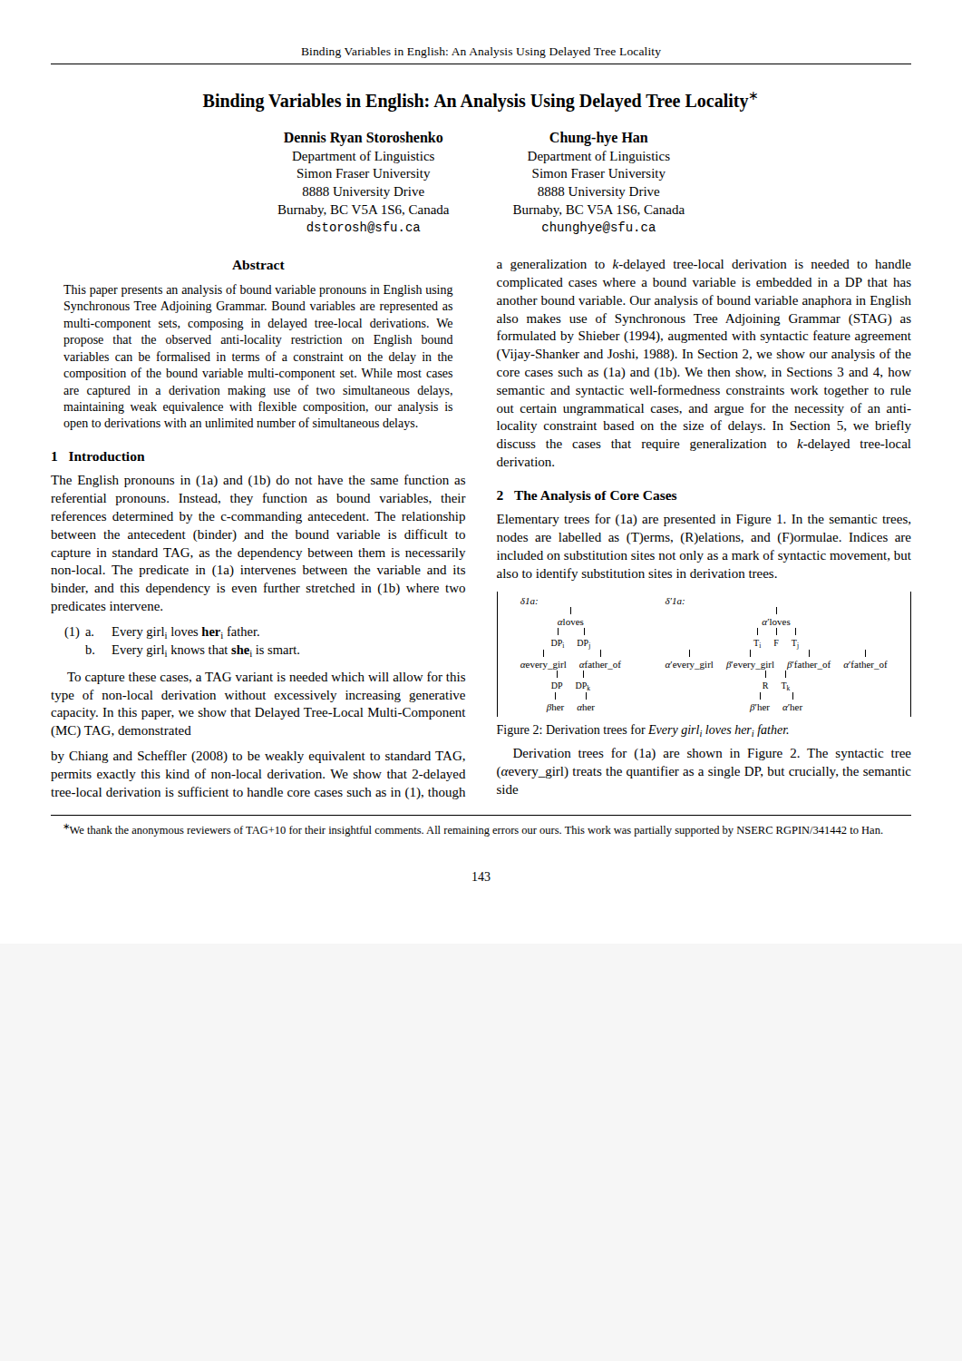Binding Variables in English: An Analysis Using Delayed Tree Locality
Binding Variables in English: An Analysis Using Delayed Tree Locality∗
Dennis Ryan Storoshenko
Department of Linguistics
Simon Fraser University
8888 University Drive
Burnaby, BC V5A 1S6, Canada
dstorosh@sfu.ca
Chung-hye Han
Department of Linguistics
Simon Fraser University
8888 University Drive
Burnaby, BC V5A 1S6, Canada
chunghye@sfu.ca
Abstract
This paper presents an analysis of bound variable pronouns in English using Synchronous Tree Adjoining Grammar. Bound variables are represented as multi-component sets, composing in delayed tree-local derivations. We propose that the observed anti-locality restriction on English bound variables can be formalised in terms of a constraint on the delay in the composition of the bound variable multi-component set. While most cases are captured in a derivation making use of two simultaneous delays, maintaining weak equivalence with flexible composition, our analysis is open to derivations with an unlimited number of simultaneous delays.
1 Introduction
The English pronouns in (1a) and (1b) do not have the same function as referential pronouns. Instead, they function as bound variables, their references determined by the c-commanding antecedent. The relationship between the antecedent (binder) and the bound variable is difficult to capture in standard TAG, as the dependency between them is necessarily non-local. The predicate in (1a) intervenes between the variable and its binder, and this dependency is even further stretched in (1b) where two predicates intervene.
(1)
a.
Every girli loves her i father.
b.
Every girli knows that she i is smart.
To capture these cases, a TAG variant is needed which will allow for this type of non-local derivation without excessively increasing generative capacity. In this paper, we show that Delayed Tree-Local Multi-Component (MC) TAG, demonstrated
by Chiang and Scheffler (2008) to be weakly equivalent to standard TAG, permits exactly this kind of non-local derivation. We show that 2-delayed tree-local derivation is sufficient to handle core cases such as in (1), though a generalization to k-delayed tree-local derivation is needed to handle complicated cases where a bound variable is embedded in a DP that has another bound variable. Our analysis of bound variable anaphora in English also makes use of Synchronous Tree Adjoining Grammar (STAG) as formulated by Shieber (1994), augmented with syntactic feature agreement (Vijay-Shanker and Joshi, 1988). In Section 2, we show our analysis of the core cases such as (1a) and (1b). We then show, in Sections 3 and 4, how semantic and syntactic well-formedness constraints work together to rule out certain ungrammatical cases, and argue for the necessity of an anti-locality constraint based on the size of delays. In Section 5, we briefly discuss the cases that require generalization to k-delayed tree-local derivation.
2 The Analysis of Core Cases
Elementary trees for (1a) are presented in Figure 1. In the semantic trees, nodes are labelled as (T)erms, (R)elations, and (F)ormulae. Indices are included on substitution sites not only as a mark of syntactic movement, but also to identify substitution sites in derivation trees.
δ1a:
αloves
DPi
DPj
αevery_girl
αfather_of
DP
DPk
βher
αher
δ′1a:
α′loves
Ti
F
Tj
α′every_girl
β′every_girl
β′father_of
α′father_of
R
Tk
β′her
α′her
Figure 2: Derivation trees for Every girli loves heri father.
Derivation trees for (1a) are shown in Figure 2. The syntactic tree (αevery_girl) treats the quantifier as a single DP, but crucially, the semantic side
∗We thank the anonymous reviewers of TAG+10 for their insightful comments. All remaining errors our ours. This work was partially supported by NSERC RGPIN/341442 to Han.
143